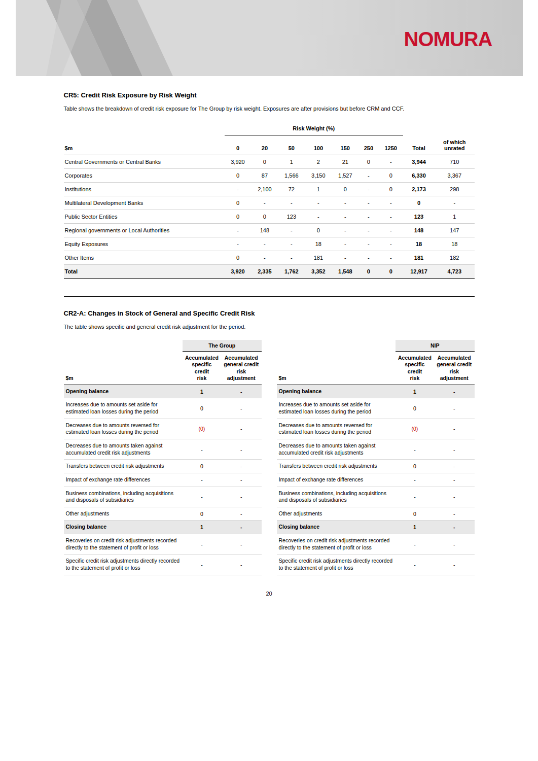NOMURA
CR5: Credit Risk Exposure by Risk Weight
Table shows the breakdown of credit risk exposure for The Group by risk weight. Exposures are after provisions but before CRM and CCF.
| | Risk Weight (%) | | |
| --- | --- | --- | --- |
| $m | 0 | 20 | 50 | 100 | 150 | 250 | 1250 | Total | of which unrated |
| Central Governments or Central Banks | 3,920 | 0 | 1 | 2 | 21 | 0 | - | 3,944 | 710 |
| Corporates | 0 | 87 | 1,566 | 3,150 | 1,527 | - | 0 | 6,330 | 3,367 |
| Institutions | - | 2,100 | 72 | 1 | 0 | - | 0 | 2,173 | 298 |
| Multilateral Development Banks | 0 | - | - | - | - | - | - | 0 | - |
| Public Sector Entities | 0 | 0 | 123 | - | - | - | - | 123 | 1 |
| Regional governments or Local Authorities | - | 148 | - | 0 | - | - | - | 148 | 147 |
| Equity Exposures | - | - | - | 18 | - | - | - | 18 | 18 |
| Other Items | 0 | - | - | 181 | - | - | - | 181 | 182 |
| Total | 3,920 | 2,335 | 1,762 | 3,352 | 1,548 | 0 | 0 | 12,917 | 4,723 |
CR2-A: Changes in Stock of General and Specific Credit Risk
The table shows specific and general credit risk adjustment for the period.
| | The Group |
| --- | --- |
| $m | Accumulated specific credit risk | Accumulated general credit risk adjustment |
| Opening balance | 1 | - |
| Increases due to amounts set aside for estimated loan losses during the period | 0 | - |
| Decreases due to amounts reversed for estimated loan losses during the period | (0) | - |
| Decreases due to amounts taken against accumulated credit risk adjustments | - | - |
| Transfers between credit risk adjustments | 0 | - |
| Impact of exchange rate differences | - | - |
| Business combinations, including acquisitions and disposals of subsidiaries | - | - |
| Other adjustments | 0 | - |
| Closing balance | 1 | - |
| Recoveries on credit risk adjustments recorded directly to the statement of profit or loss | - | - |
| Specific credit risk adjustments directly recorded to the statement of profit or loss | - | - |
| | NIP |
| --- | --- |
| $m | Accumulated specific credit risk | Accumulated general credit risk adjustment |
| Opening balance | 1 | - |
| Increases due to amounts set aside for estimated loan losses during the period | 0 | - |
| Decreases due to amounts reversed for estimated loan losses during the period | (0) | - |
| Decreases due to amounts taken against accumulated credit risk adjustments | - | - |
| Transfers between credit risk adjustments | 0 | - |
| Impact of exchange rate differences | - | - |
| Business combinations, including acquisitions and disposals of subsidiaries | - | - |
| Other adjustments | 0 | - |
| Closing balance | 1 | - |
| Recoveries on credit risk adjustments recorded directly to the statement of profit or loss | - | - |
| Specific credit risk adjustments directly recorded to the statement of profit or loss | - | - |
20